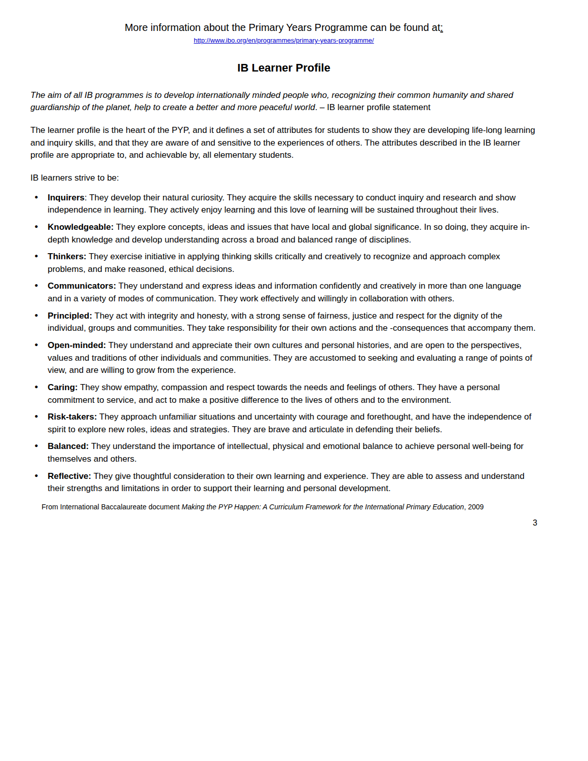More information about the Primary Years Programme can be found at: http://www.ibo.org/en/programmes/primary-years-programme/
IB Learner Profile
The aim of all IB programmes is to develop internationally minded people who, recognizing their common humanity and shared guardianship of the planet, help to create a better and more peaceful world. – IB learner profile statement
The learner profile is the heart of the PYP, and it defines a set of attributes for students to show they are developing life-long learning and inquiry skills, and that they are aware of and sensitive to the experiences of others. The attributes described in the IB learner profile are appropriate to, and achievable by, all elementary students.
IB learners strive to be:
Inquirers: They develop their natural curiosity. They acquire the skills necessary to conduct inquiry and research and show independence in learning. They actively enjoy learning and this love of learning will be sustained throughout their lives.
Knowledgeable: They explore concepts, ideas and issues that have local and global significance. In so doing, they acquire in-depth knowledge and develop understanding across a broad and balanced range of disciplines.
Thinkers: They exercise initiative in applying thinking skills critically and creatively to recognize and approach complex problems, and make reasoned, ethical decisions.
Communicators: They understand and express ideas and information confidently and creatively in more than one language and in a variety of modes of communication. They work effectively and willingly in collaboration with others.
Principled: They act with integrity and honesty, with a strong sense of fairness, justice and respect for the dignity of the individual, groups and communities. They take responsibility for their own actions and the -consequences that accompany them.
Open-minded: They understand and appreciate their own cultures and personal histories, and are open to the perspectives, values and traditions of other individuals and communities. They are accustomed to seeking and evaluating a range of points of view, and are willing to grow from the experience.
Caring: They show empathy, compassion and respect towards the needs and feelings of others. They have a personal commitment to service, and act to make a positive difference to the lives of others and to the environment.
Risk-takers: They approach unfamiliar situations and uncertainty with courage and forethought, and have the independence of spirit to explore new roles, ideas and strategies. They are brave and articulate in defending their beliefs.
Balanced: They understand the importance of intellectual, physical and emotional balance to achieve personal well-being for themselves and others.
Reflective: They give thoughtful consideration to their own learning and experience. They are able to assess and understand their strengths and limitations in order to support their learning and personal development.
From International Baccalaureate document Making the PYP Happen: A Curriculum Framework for the International Primary Education, 2009
3